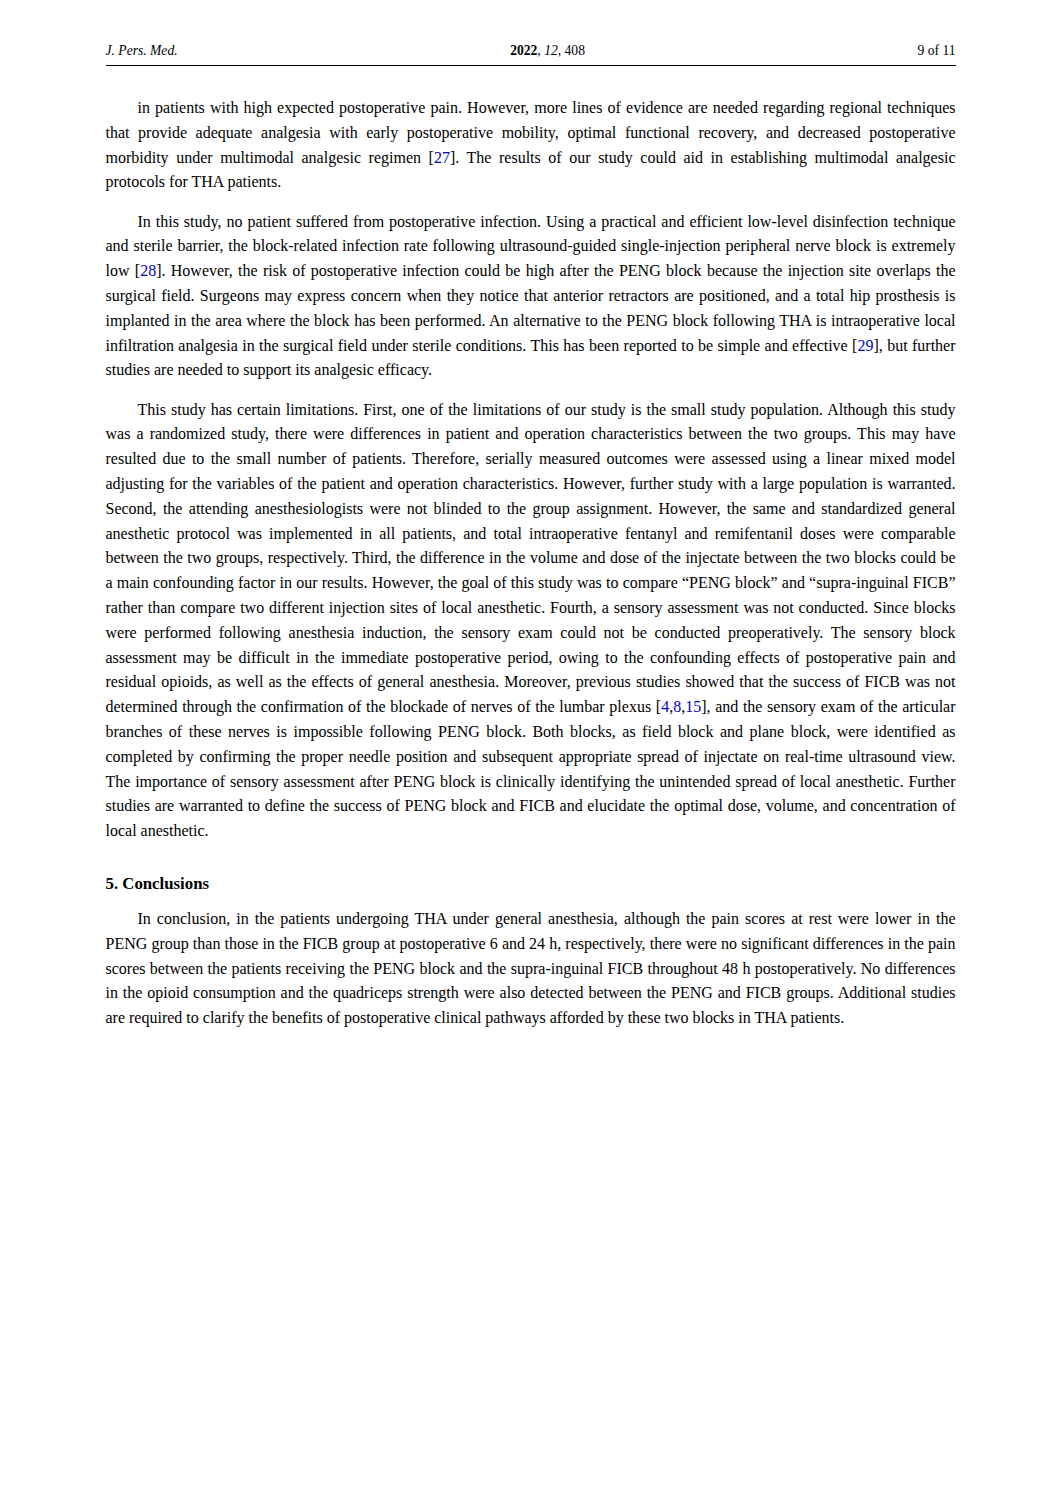J. Pers. Med. 2022, 12, 408 9 of 11
in patients with high expected postoperative pain. However, more lines of evidence are needed regarding regional techniques that provide adequate analgesia with early postoperative mobility, optimal functional recovery, and decreased postoperative morbidity under multimodal analgesic regimen [27]. The results of our study could aid in establishing multimodal analgesic protocols for THA patients.
In this study, no patient suffered from postoperative infection. Using a practical and efficient low-level disinfection technique and sterile barrier, the block-related infection rate following ultrasound-guided single-injection peripheral nerve block is extremely low [28]. However, the risk of postoperative infection could be high after the PENG block because the injection site overlaps the surgical field. Surgeons may express concern when they notice that anterior retractors are positioned, and a total hip prosthesis is implanted in the area where the block has been performed. An alternative to the PENG block following THA is intraoperative local infiltration analgesia in the surgical field under sterile conditions. This has been reported to be simple and effective [29], but further studies are needed to support its analgesic efficacy.
This study has certain limitations. First, one of the limitations of our study is the small study population. Although this study was a randomized study, there were differences in patient and operation characteristics between the two groups. This may have resulted due to the small number of patients. Therefore, serially measured outcomes were assessed using a linear mixed model adjusting for the variables of the patient and operation characteristics. However, further study with a large population is warranted. Second, the attending anesthesiologists were not blinded to the group assignment. However, the same and standardized general anesthetic protocol was implemented in all patients, and total intraoperative fentanyl and remifentanil doses were comparable between the two groups, respectively. Third, the difference in the volume and dose of the injectate between the two blocks could be a main confounding factor in our results. However, the goal of this study was to compare “PENG block” and “supra-inguinal FICB” rather than compare two different injection sites of local anesthetic. Fourth, a sensory assessment was not conducted. Since blocks were performed following anesthesia induction, the sensory exam could not be conducted preoperatively. The sensory block assessment may be difficult in the immediate postoperative period, owing to the confounding effects of postoperative pain and residual opioids, as well as the effects of general anesthesia. Moreover, previous studies showed that the success of FICB was not determined through the confirmation of the blockade of nerves of the lumbar plexus [4,8,15], and the sensory exam of the articular branches of these nerves is impossible following PENG block. Both blocks, as field block and plane block, were identified as completed by confirming the proper needle position and subsequent appropriate spread of injectate on real-time ultrasound view. The importance of sensory assessment after PENG block is clinically identifying the unintended spread of local anesthetic. Further studies are warranted to define the success of PENG block and FICB and elucidate the optimal dose, volume, and concentration of local anesthetic.
5. Conclusions
In conclusion, in the patients undergoing THA under general anesthesia, although the pain scores at rest were lower in the PENG group than those in the FICB group at postoperative 6 and 24 h, respectively, there were no significant differences in the pain scores between the patients receiving the PENG block and the supra-inguinal FICB throughout 48 h postoperatively. No differences in the opioid consumption and the quadriceps strength were also detected between the PENG and FICB groups. Additional studies are required to clarify the benefits of postoperative clinical pathways afforded by these two blocks in THA patients.